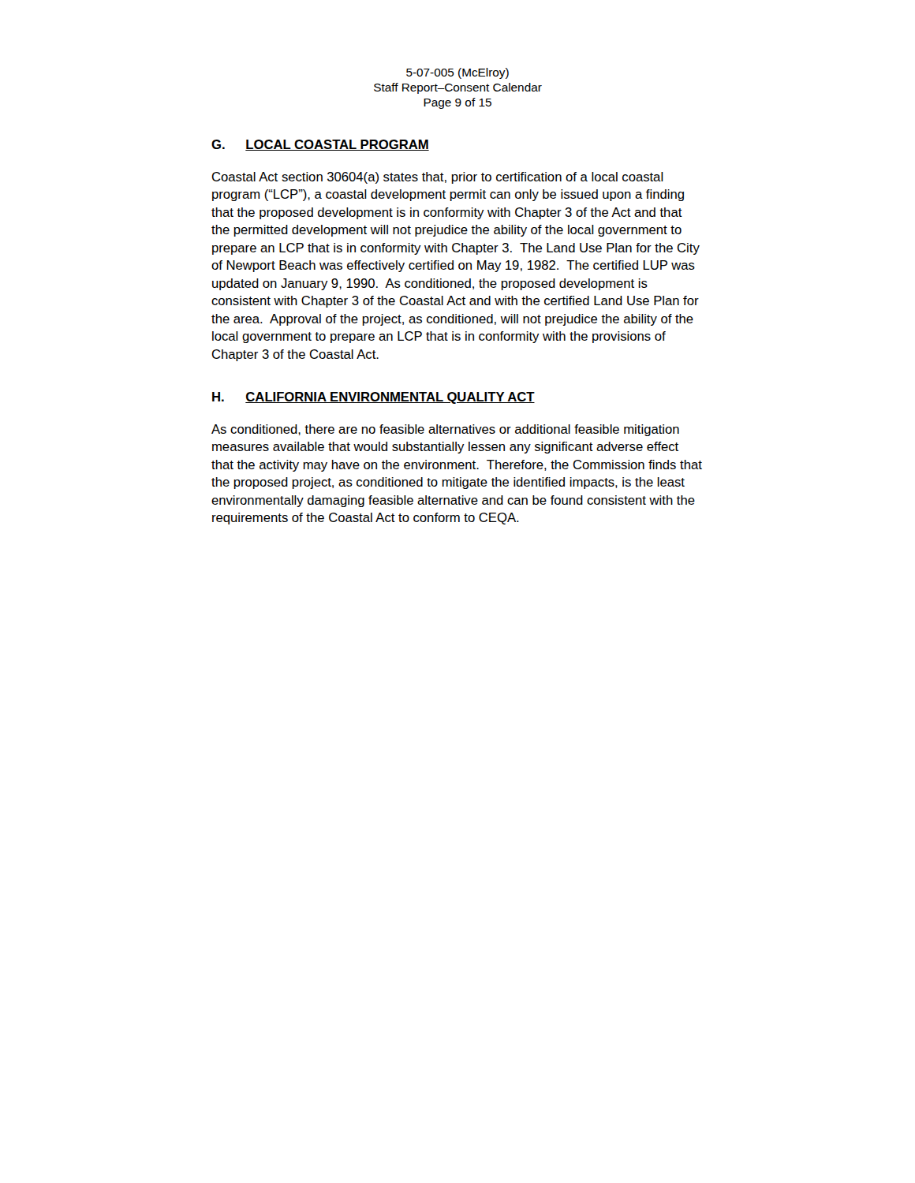5-07-005 (McElroy)
Staff Report–Consent Calendar
Page 9 of 15
G. Local Coastal Program
Coastal Act section 30604(a) states that, prior to certification of a local coastal program (“LCP”), a coastal development permit can only be issued upon a finding that the proposed development is in conformity with Chapter 3 of the Act and that the permitted development will not prejudice the ability of the local government to prepare an LCP that is in conformity with Chapter 3. The Land Use Plan for the City of Newport Beach was effectively certified on May 19, 1982. The certified LUP was updated on January 9, 1990. As conditioned, the proposed development is consistent with Chapter 3 of the Coastal Act and with the certified Land Use Plan for the area. Approval of the project, as conditioned, will not prejudice the ability of the local government to prepare an LCP that is in conformity with the provisions of Chapter 3 of the Coastal Act.
H. California Environmental Quality Act
As conditioned, there are no feasible alternatives or additional feasible mitigation measures available that would substantially lessen any significant adverse effect that the activity may have on the environment. Therefore, the Commission finds that the proposed project, as conditioned to mitigate the identified impacts, is the least environmentally damaging feasible alternative and can be found consistent with the requirements of the Coastal Act to conform to CEQA.